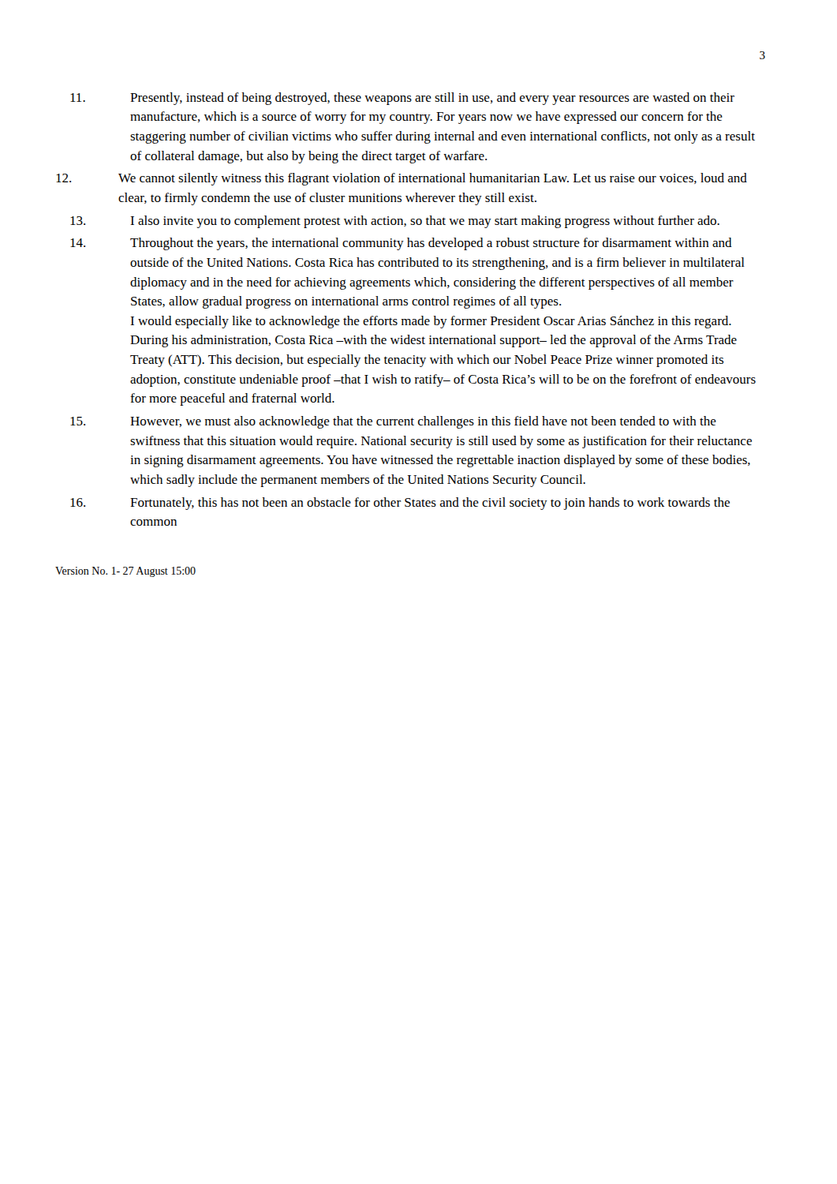3
Presently, instead of being destroyed, these weapons are still in use, and every year resources are wasted on their manufacture, which is a source of worry for my country. For years now we have expressed our concern for the staggering number of civilian victims who suffer during internal and even international conflicts, not only as a result of collateral damage, but also by being the direct target of warfare.
We cannot silently witness this flagrant violation of international humanitarian Law. Let us raise our voices, loud and clear, to firmly condemn the use of cluster munitions wherever they still exist.
I also invite you to complement protest with action, so that we may start making progress without further ado.
Throughout the years, the international community has developed a robust structure for disarmament within and outside of the United Nations. Costa Rica has contributed to its strengthening, and is a firm believer in multilateral diplomacy and in the need for achieving agreements which, considering the different perspectives of all member States, allow gradual progress on international arms control regimes of all types.
I would especially like to acknowledge the efforts made by former President Oscar Arias Sánchez in this regard. During his administration, Costa Rica –with the widest international support– led the approval of the Arms Trade Treaty (ATT). This decision, but especially the tenacity with which our Nobel Peace Prize winner promoted its adoption, constitute undeniable proof –that I wish to ratify– of Costa Rica’s will to be on the forefront of endeavours for more peaceful and fraternal world.
However, we must also acknowledge that the current challenges in this field have not been tended to with the swiftness that this situation would require. National security is still used by some as justification for their reluctance in signing disarmament agreements. You have witnessed the regrettable inaction displayed by some of these bodies, which sadly include the permanent members of the United Nations Security Council.
Fortunately, this has not been an obstacle for other States and the civil society to join hands to work towards the common
Version No. 1- 27 August 15:00